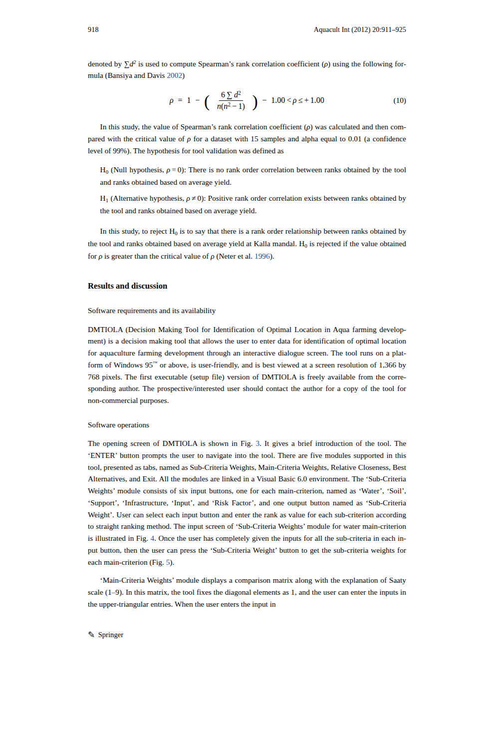918 Aquacult Int (2012) 20:911–925
denoted by ∑d2 is used to compute Spearman’s rank correlation coefficient (ρ) using the following formula (Bansiya and Davis 2002)
ρ = 1 − ( 6 ∑ d2 n(n2 − 1) ) − 1.00 < ρ ≤ + 1.00
(10)
In this study, the value of Spearman’s rank correlation coefficient (ρ) was calculated and then compared with the critical value of ρ for a dataset with 15 samples and alpha equal to 0.01 (a confidence level of 99%). The hypothesis for tool validation was defined as
H0 (Null hypothesis, ρ = 0): There is no rank order correlation between ranks obtained by the tool and ranks obtained based on average yield.
H1 (Alternative hypothesis, ρ ≠ 0): Positive rank order correlation exists between ranks obtained by the tool and ranks obtained based on average yield.
In this study, to reject H0 is to say that there is a rank order relationship between ranks obtained by the tool and ranks obtained based on average yield at Kalla mandal. H0 is rejected if the value obtained for ρ is greater than the critical value of ρ (Neter et al. 1996).
Results and discussion
Software requirements and its availability
DMTIOLA (Decision Making Tool for Identification of Optimal Location in Aqua farming development) is a decision making tool that allows the user to enter data for identification of optimal location for aquaculture farming development through an interactive dialogue screen. The tool runs on a platform of Windows 95™ or above, is user-friendly, and is best viewed at a screen resolution of 1,366 by 768 pixels. The first executable (setup file) version of DMTIOLA is freely available from the corresponding author. The prospective/interested user should contact the author for a copy of the tool for non-commercial purposes.
Software operations
The opening screen of DMTIOLA is shown in Fig. 3. It gives a brief introduction of the tool. The ‘ENTER’ button prompts the user to navigate into the tool. There are five modules supported in this tool, presented as tabs, named as Sub-Criteria Weights, Main-Criteria Weights, Relative Closeness, Best Alternatives, and Exit. All the modules are linked in a Visual Basic 6.0 environment. The ‘Sub-Criteria Weights’ module consists of six input buttons, one for each main-criterion, named as ‘Water’, ‘Soil’, ‘Support’, ‘Infrastructure, ‘Input’, and ‘Risk Factor’, and one output button named as ‘Sub-Criteria Weight’. User can select each input button and enter the rank as value for each sub-criterion according to straight ranking method. The input screen of ‘Sub-Criteria Weights’ module for water main-criterion is illustrated in Fig. 4. Once the user has completely given the inputs for all the sub-criteria in each input button, then the user can press the ‘Sub-Criteria Weight’ button to get the sub-criteria weights for each main-criterion (Fig. 5).
‘Main-Criteria Weights’ module displays a comparison matrix along with the explanation of Saaty scale (1–9). In this matrix, the tool fixes the diagonal elements as 1, and the user can enter the inputs in the upper-triangular entries. When the user enters the input in
✎ Springer